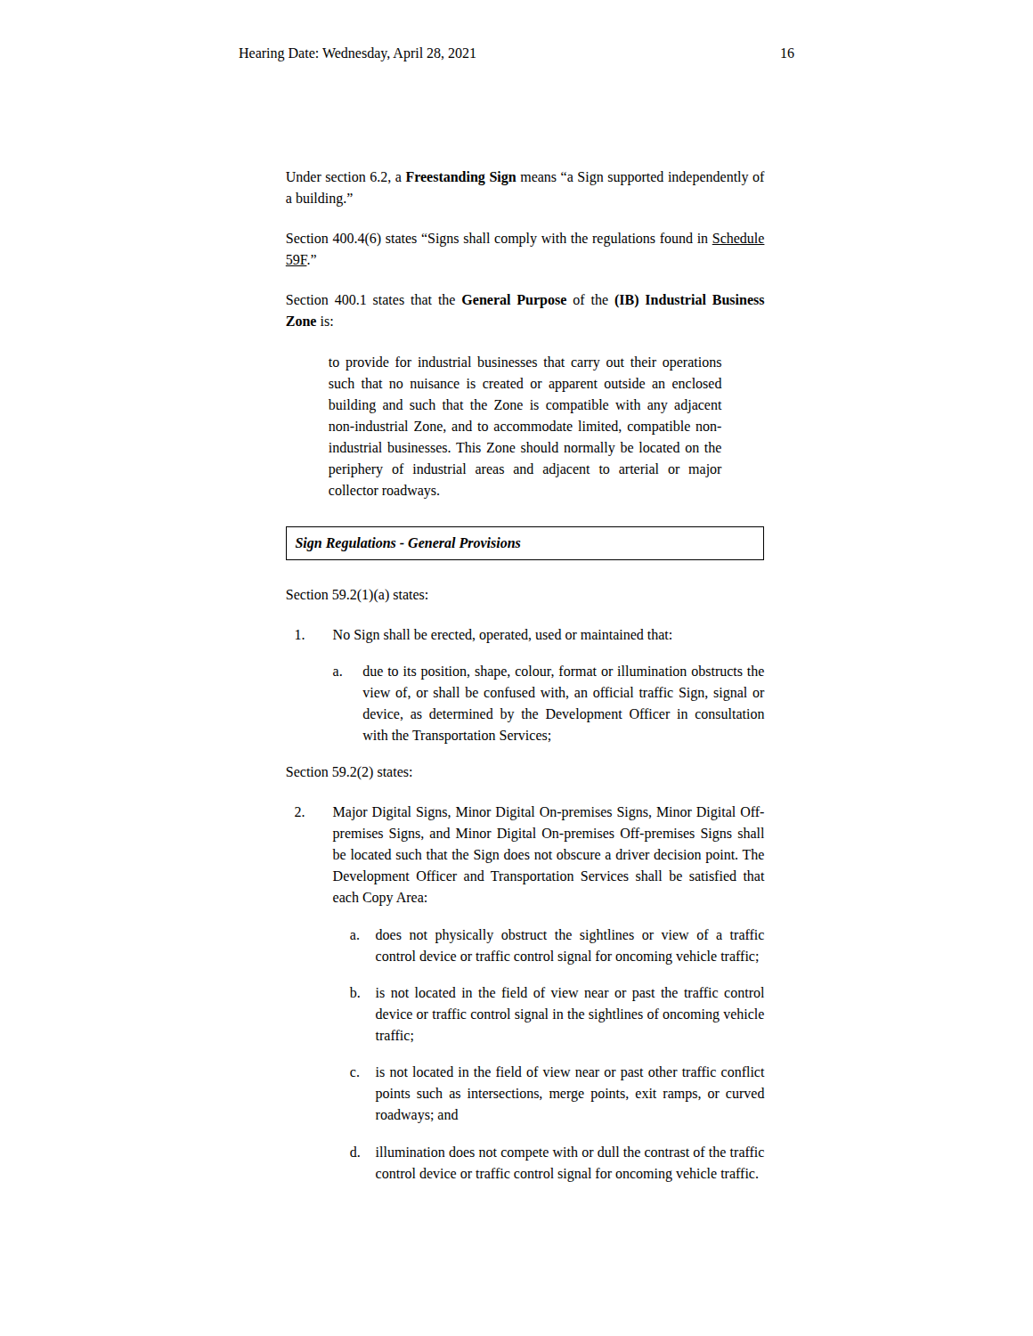Hearing Date: Wednesday, April 28, 2021
16
Under section 6.2, a Freestanding Sign means “a Sign supported independently of a building.”
Section 400.4(6) states “Signs shall comply with the regulations found in Schedule 59F.”
Section 400.1 states that the General Purpose of the (IB) Industrial Business Zone is:
to provide for industrial businesses that carry out their operations such that no nuisance is created or apparent outside an enclosed building and such that the Zone is compatible with any adjacent non-industrial Zone, and to accommodate limited, compatible non-industrial businesses. This Zone should normally be located on the periphery of industrial areas and adjacent to arterial or major collector roadways.
Sign Regulations - General Provisions
Section 59.2(1)(a) states:
1.
No Sign shall be erected, operated, used or maintained that:
a.
due to its position, shape, colour, format or illumination obstructs the view of, or shall be confused with, an official traffic Sign, signal or device, as determined by the Development Officer in consultation with the Transportation Services;
Section 59.2(2) states:
2.
Major Digital Signs, Minor Digital On-premises Signs, Minor Digital Off-premises Signs, and Minor Digital On-premises Off-premises Signs shall be located such that the Sign does not obscure a driver decision point. The Development Officer and Transportation Services shall be satisfied that each Copy Area:
a.
does not physically obstruct the sightlines or view of a traffic control device or traffic control signal for oncoming vehicle traffic;
b.
is not located in the field of view near or past the traffic control device or traffic control signal in the sightlines of oncoming vehicle traffic;
c.
is not located in the field of view near or past other traffic conflict points such as intersections, merge points, exit ramps, or curved roadways; and
d.
illumination does not compete with or dull the contrast of the traffic control device or traffic control signal for oncoming vehicle traffic.